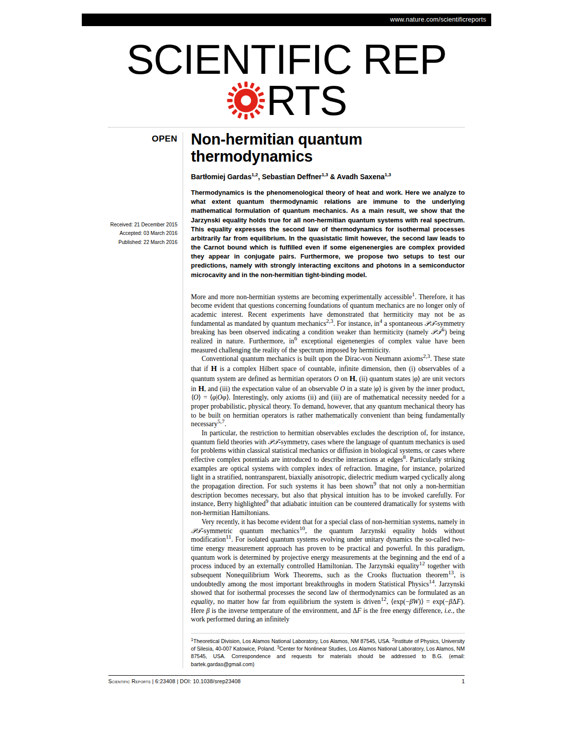www.nature.com/scientificreports
SCIENTIFIC REP RTS
OPEN
Received: 21 December 2015
Accepted: 03 March 2016
Published: 22 March 2016
Non-hermitian quantum thermodynamics
Bartłomiej Gardas1,2, Sebastian Deffner1,3 & Avadh Saxena1,3
Thermodynamics is the phenomenological theory of heat and work. Here we analyze to what extent quantum thermodynamic relations are immune to the underlying mathematical formulation of quantum mechanics. As a main result, we show that the Jarzynski equality holds true for all non-hermitian quantum systems with real spectrum. This equality expresses the second law of thermodynamics for isothermal processes arbitrarily far from equilibrium. In the quasistatic limit however, the second law leads to the Carnot bound which is fulfilled even if some eigenenergies are complex provided they appear in conjugate pairs. Furthermore, we propose two setups to test our predictions, namely with strongly interacting excitons and photons in a semiconductor microcavity and in the non-hermitian tight-binding model.
More and more non-hermitian systems are becoming experimentally accessible1. Therefore, it has become evident that questions concerning foundations of quantum mechanics are no longer only of academic interest. Recent experiments have demonstrated that hermiticity may not be as fundamental as mandated by quantum mechanics2,3. For instance, in4 a spontaneous 𝒫𝒯-symmetry breaking has been observed indicating a condition weaker than hermiticity (namely 𝒫𝒯5) being realized in nature. Furthermore, in6 exceptional eigenenergies of complex value have been measured challenging the reality of the spectrum imposed by hermiticity.
Conventional quantum mechanics is built upon the Dirac-von Neumann axioms2,3. These state that if H is a complex Hilbert space of countable, infinite dimension, then (i) observables of a quantum system are defined as hermitian operators O on H, (ii) quantum states |φ⟩ are unit vectors in H, and (iii) the expectation value of an observable O in a state |φ⟩ is given by the inner product, ⟨O⟩ = ⟨φ|Oφ⟩. Interestingly, only axioms (ii) and (iii) are of mathematical necessity needed for a proper probabilistic, physical theory. To demand, however, that any quantum mechanical theory has to be built on hermitian operators is rather mathematically convenient than being fundamentally necessary5,7.
In particular, the restriction to hermitian observables excludes the description of, for instance, quantum field theories with 𝒫𝒯-symmetry, cases where the language of quantum mechanics is used for problems within classical statistical mechanics or diffusion in biological systems, or cases where effective complex potentials are introduced to describe interactions at edges8. Particularly striking examples are optical systems with complex index of refraction. Imagine, for instance, polarized light in a stratified, nontransparent, biaxially anisotropic, dielectric medium warped cyclically along the propagation direction. For such systems it has been shown9 that not only a non-hermitian description becomes necessary, but also that physical intuition has to be invoked carefully. For instance, Berry highlighted9 that adiabatic intuition can be countered dramatically for systems with non-hermitian Hamiltonians.
Very recently, it has become evident that for a special class of non-hermitian systems, namely in 𝒫𝒯-symmetric quantum mechanics10, the quantum Jarzynski equality holds without modification11. For isolated quantum systems evolving under unitary dynamics the so-called two-time energy measurement approach has proven to be practical and powerful. In this paradigm, quantum work is determined by projective energy measurements at the beginning and the end of a process induced by an externally controlled Hamiltonian. The Jarzynski equality12 together with subsequent Nonequilibrium Work Theorems, such as the Crooks fluctuation theorem13, is undoubtedly among the most important breakthroughs in modern Statistical Physics14. Jarzynski showed that for isothermal processes the second law of thermodynamics can be formulated as an equality, no matter how far from equilibrium the system is driven12, ⟨exp(−βW)⟩ = exp(−β ΔF). Here β is the inverse temperature of the environment, and ΔF is the free energy difference, i.e., the work performed during an infinitely
1Theoretical Division, Los Alamos National Laboratory, Los Alamos, NM 87545, USA. 2Institute of Physics, University of Silesia, 40-007 Katowice, Poland. 3Center for Nonlinear Studies, Los Alamos National Laboratory, Los Alamos, NM 87545, USA. Correspondence and requests for materials should be addressed to B.G. (email: bartek.gardas@gmail.com)
Scientific Reports | 6:23408 | DOI: 10.1038/srep23408
1